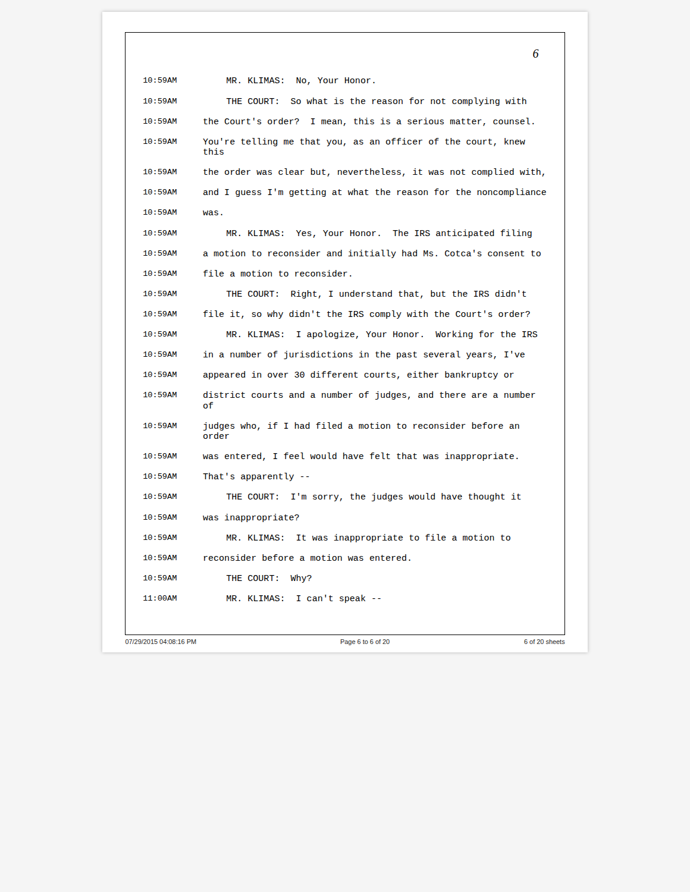6
| 10:59AM | MR. KLIMAS: No, Your Honor. |
| 10:59AM | THE COURT: So what is the reason for not complying with |
| 10:59AM | the Court's order? I mean, this is a serious matter, counsel. |
| 10:59AM | You're telling me that you, as an officer of the court, knew this |
| 10:59AM | the order was clear but, nevertheless, it was not complied with, |
| 10:59AM | and I guess I'm getting at what the reason for the noncompliance |
| 10:59AM | was. |
| 10:59AM | MR. KLIMAS: Yes, Your Honor. The IRS anticipated filing |
| 10:59AM | a motion to reconsider and initially had Ms. Cotca's consent to |
| 10:59AM | file a motion to reconsider. |
| 10:59AM | THE COURT: Right, I understand that, but the IRS didn't |
| 10:59AM | file it, so why didn't the IRS comply with the Court's order? |
| 10:59AM | MR. KLIMAS: I apologize, Your Honor. Working for the IRS |
| 10:59AM | in a number of jurisdictions in the past several years, I've |
| 10:59AM | appeared in over 30 different courts, either bankruptcy or |
| 10:59AM | district courts and a number of judges, and there are a number of |
| 10:59AM | judges who, if I had filed a motion to reconsider before an order |
| 10:59AM | was entered, I feel would have felt that was inappropriate. |
| 10:59AM | That's apparently -- |
| 10:59AM | THE COURT: I'm sorry, the judges would have thought it |
| 10:59AM | was inappropriate? |
| 10:59AM | MR. KLIMAS: It was inappropriate to file a motion to |
| 10:59AM | reconsider before a motion was entered. |
| 10:59AM | THE COURT: Why? |
| 11:00AM | MR. KLIMAS: I can't speak -- |
07/29/2015 04:08:16 PM
Page 6 to 6 of 20
6 of 20 sheets